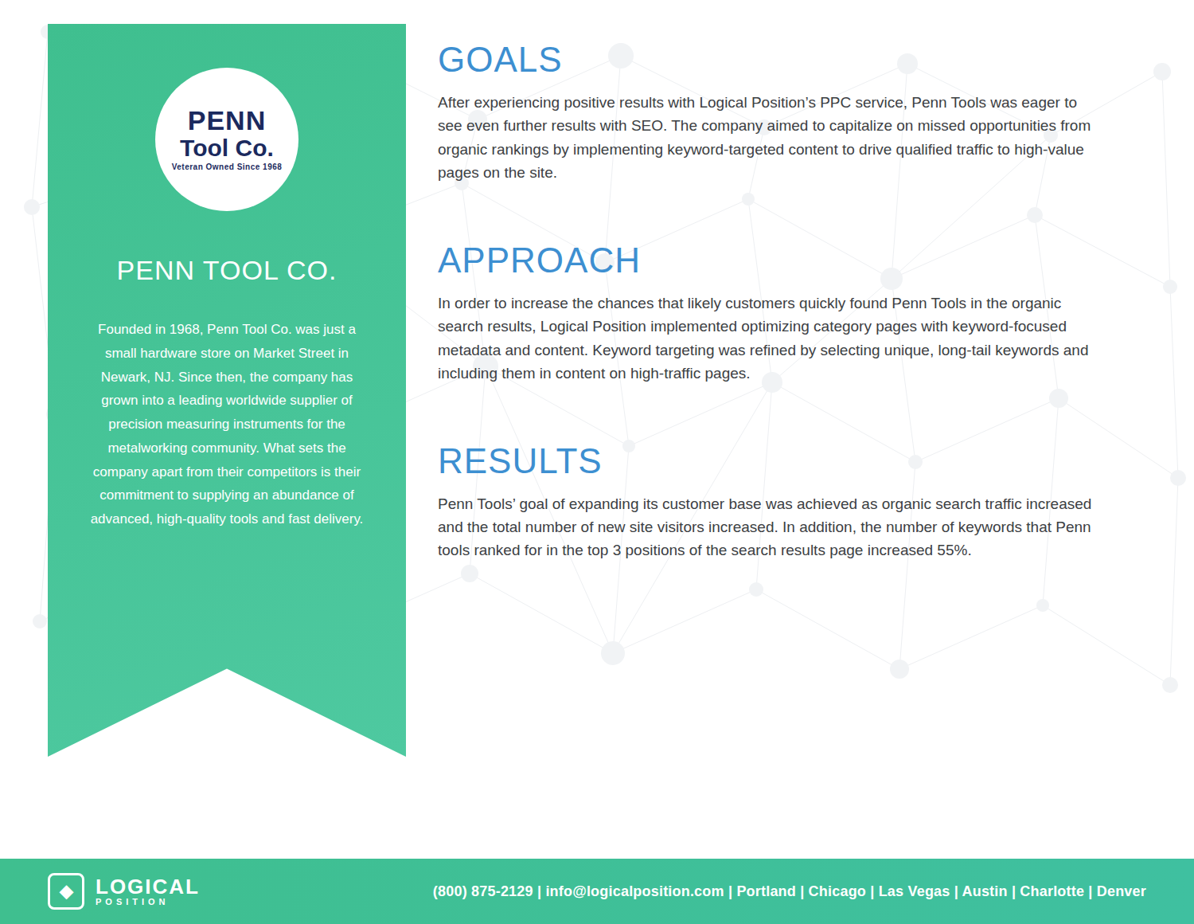PENN Tool Co. Veteran Owned Since 1968
PENN TOOL CO.
Founded in 1968, Penn Tool Co. was just a small hardware store on Market Street in Newark, NJ. Since then, the company has grown into a leading worldwide supplier of precision measuring instruments for the metalworking community. What sets the company apart from their competitors is their commitment to supplying an abundance of advanced, high-quality tools and fast delivery.
GOALS
After experiencing positive results with Logical Position’s PPC service, Penn Tools was eager to see even further results with SEO. The company aimed to capitalize on missed opportunities from organic rankings by implementing keyword-targeted content to drive qualified traffic to high-value pages on the site.
APPROACH
In order to increase the chances that likely customers quickly found Penn Tools in the organic search results, Logical Position implemented optimizing category pages with keyword-focused metadata and content. Keyword targeting was refined by selecting unique, long-tail keywords and including them in content on high-traffic pages.
RESULTS
Penn Tools’ goal of expanding its customer base was achieved as organic search traffic increased and the total number of new site visitors increased. In addition, the number of keywords that Penn tools ranked for in the top 3 positions of the search results page increased 55%.
◆
LOGICAL POSITION
(800) 875-2129 | info@logicalposition.com | Portland | Chicago | Las Vegas | Austin | Charlotte | Denver